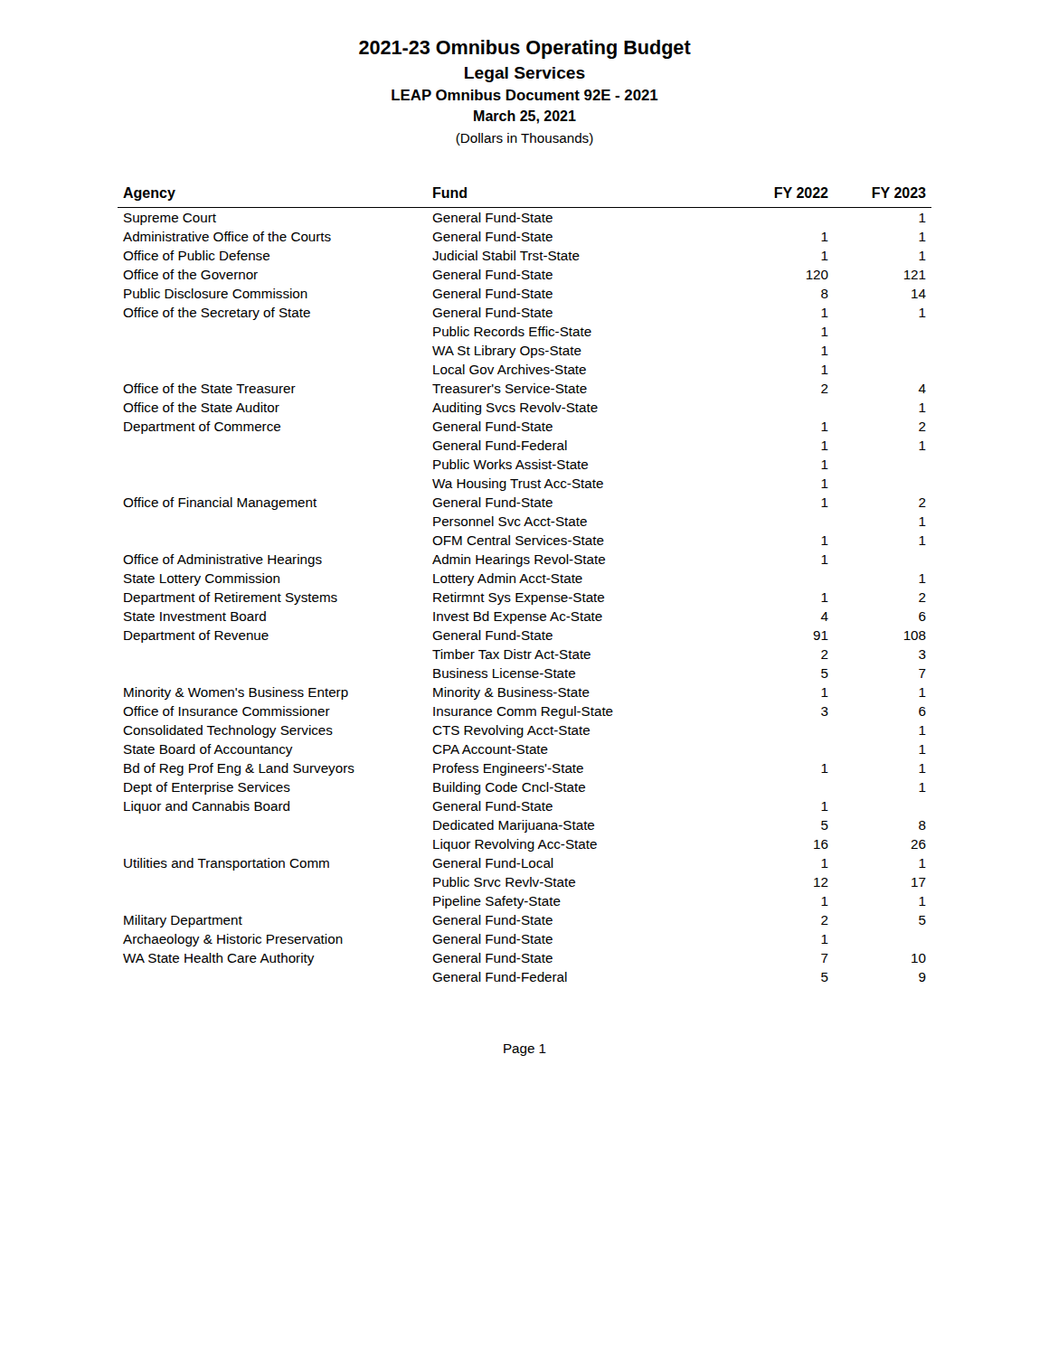2021-23 Omnibus Operating Budget
Legal Services
LEAP Omnibus Document 92E - 2021
March 25, 2021
(Dollars in Thousands)
| Agency | Fund | FY 2022 | FY 2023 |
| --- | --- | --- | --- |
| Supreme Court | General Fund-State | | 1 |
| Administrative Office of the Courts | General Fund-State | 1 | 1 |
| Office of Public Defense | Judicial Stabil Trst-State | 1 | 1 |
| Office of the Governor | General Fund-State | 120 | 121 |
| Public Disclosure Commission | General Fund-State | 8 | 14 |
| Office of the Secretary of State | General Fund-State | 1 | 1 |
| | Public Records Effic-State | 1 | |
| | WA St Library Ops-State | 1 | |
| | Local Gov Archives-State | 1 | |
| Office of the State Treasurer | Treasurer's Service-State | 2 | 4 |
| Office of the State Auditor | Auditing Svcs Revolv-State | | 1 |
| Department of Commerce | General Fund-State | 1 | 2 |
| | General Fund-Federal | 1 | 1 |
| | Public Works Assist-State | 1 | |
| | Wa Housing Trust Acc-State | 1 | |
| Office of Financial Management | General Fund-State | 1 | 2 |
| | Personnel Svc Acct-State | | 1 |
| | OFM Central Services-State | 1 | 1 |
| Office of Administrative Hearings | Admin Hearings Revol-State | 1 | |
| State Lottery Commission | Lottery Admin Acct-State | | 1 |
| Department of Retirement Systems | Retirmnt Sys Expense-State | 1 | 2 |
| State Investment Board | Invest Bd Expense Ac-State | 4 | 6 |
| Department of Revenue | General Fund-State | 91 | 108 |
| | Timber Tax Distr Act-State | 2 | 3 |
| | Business License-State | 5 | 7 |
| Minority & Women's Business Enterp | Minority & Business-State | 1 | 1 |
| Office of Insurance Commissioner | Insurance Comm Regul-State | 3 | 6 |
| Consolidated Technology Services | CTS Revolving Acct-State | | 1 |
| State Board of Accountancy | CPA Account-State | | 1 |
| Bd of Reg Prof Eng & Land Surveyors | Profess Engineers'-State | 1 | 1 |
| Dept of Enterprise Services | Building Code Cncl-State | | 1 |
| Liquor and Cannabis Board | General Fund-State | 1 | |
| | Dedicated Marijuana-State | 5 | 8 |
| | Liquor Revolving Acc-State | 16 | 26 |
| Utilities and Transportation Comm | General Fund-Local | 1 | 1 |
| | Public Srvc Revlv-State | 12 | 17 |
| | Pipeline Safety-State | 1 | 1 |
| Military Department | General Fund-State | 2 | 5 |
| Archaeology & Historic Preservation | General Fund-State | 1 | |
| WA State Health Care Authority | General Fund-State | 7 | 10 |
| | General Fund-Federal | 5 | 9 |
Page 1